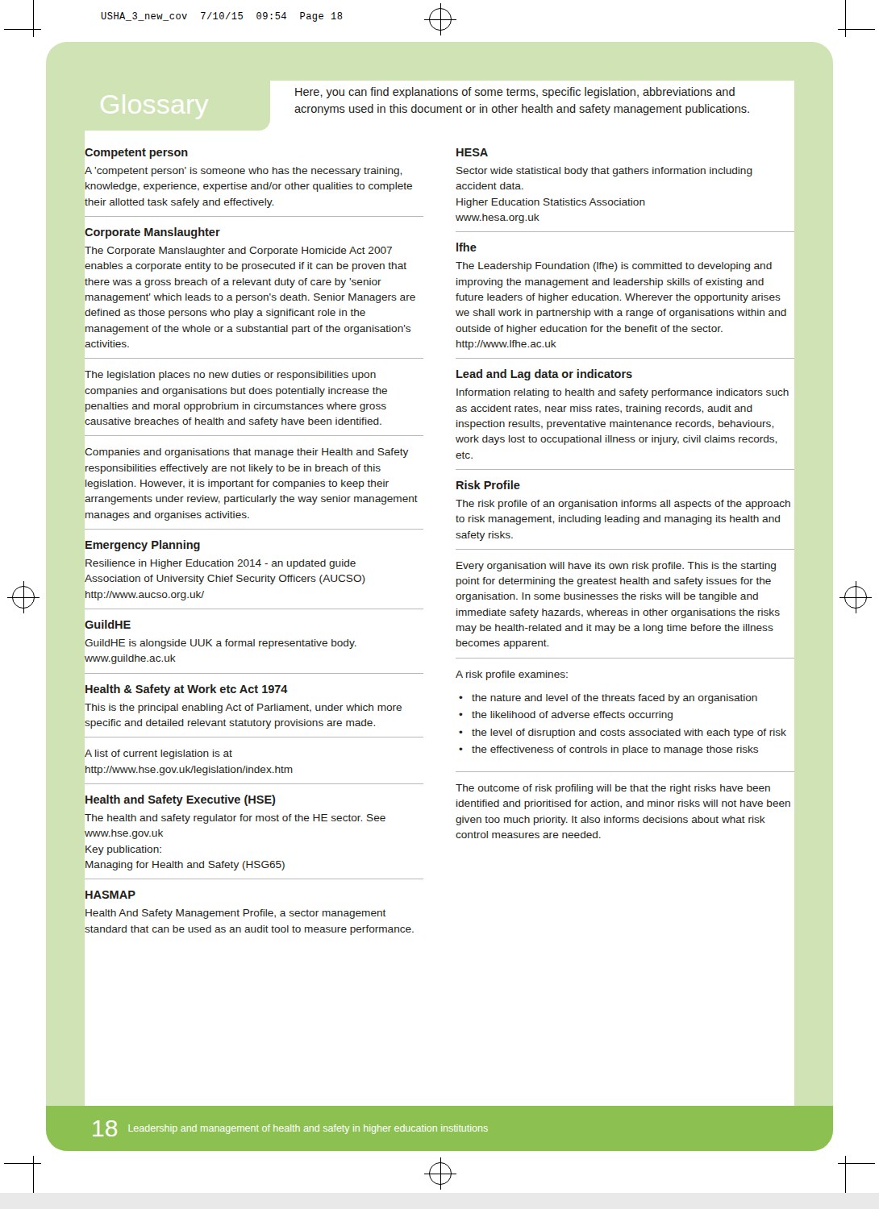USHA_3_new_cov 7/10/15 09:54 Page 18
Glossary
Here, you can find explanations of some terms, specific legislation, abbreviations and acronyms used in this document or in other health and safety management publications.
Competent person
A 'competent person' is someone who has the necessary training, knowledge, experience, expertise and/or other qualities to complete their allotted task safely and effectively.
Corporate Manslaughter
The Corporate Manslaughter and Corporate Homicide Act 2007 enables a corporate entity to be prosecuted if it can be proven that there was a gross breach of a relevant duty of care by 'senior management' which leads to a person's death. Senior Managers are defined as those persons who play a significant role in the management of the whole or a substantial part of the organisation's activities.
The legislation places no new duties or responsibilities upon companies and organisations but does potentially increase the penalties and moral opprobrium in circumstances where gross causative breaches of health and safety have been identified.
Companies and organisations that manage their Health and Safety responsibilities effectively are not likely to be in breach of this legislation. However, it is important for companies to keep their arrangements under review, particularly the way senior management manages and organises activities.
Emergency Planning
Resilience in Higher Education 2014 - an updated guide
Association of University Chief Security Officers (AUCSO) http://www.aucso.org.uk/
GuildHE
GuildHE is alongside UUK a formal representative body. www.guildhe.ac.uk
Health & Safety at Work etc Act 1974
This is the principal enabling Act of Parliament, under which more specific and detailed relevant statutory provisions are made.
A list of current legislation is at
http://www.hse.gov.uk/legislation/index.htm
Health and Safety Executive (HSE)
The health and safety regulator for most of the HE sector. See www.hse.gov.uk
Key publication:
Managing for Health and Safety (HSG65)
HASMAP
Health And Safety Management Profile, a sector management standard that can be used as an audit tool to measure performance.
HESA
Sector wide statistical body that gathers information including accident data.
Higher Education Statistics Association
www.hesa.org.uk
lfhe
The Leadership Foundation (lfhe) is committed to developing and improving the management and leadership skills of existing and future leaders of higher education. Wherever the opportunity arises we shall work in partnership with a range of organisations within and outside of higher education for the benefit of the sector.
http://www.lfhe.ac.uk
Lead and Lag data or indicators
Information relating to health and safety performance indicators such as accident rates, near miss rates, training records, audit and inspection results, preventative maintenance records, behaviours, work days lost to occupational illness or injury, civil claims records, etc.
Risk Profile
The risk profile of an organisation informs all aspects of the approach to risk management, including leading and managing its health and safety risks.
Every organisation will have its own risk profile. This is the starting point for determining the greatest health and safety issues for the organisation. In some businesses the risks will be tangible and immediate safety hazards, whereas in other organisations the risks may be health-related and it may be a long time before the illness becomes apparent.
A risk profile examines:
the nature and level of the threats faced by an organisation
the likelihood of adverse effects occurring
the level of disruption and costs associated with each type of risk
the effectiveness of controls in place to manage those risks
The outcome of risk profiling will be that the right risks have been identified and prioritised for action, and minor risks will not have been given too much priority. It also informs decisions about what risk control measures are needed.
18 Leadership and management of health and safety in higher education institutions